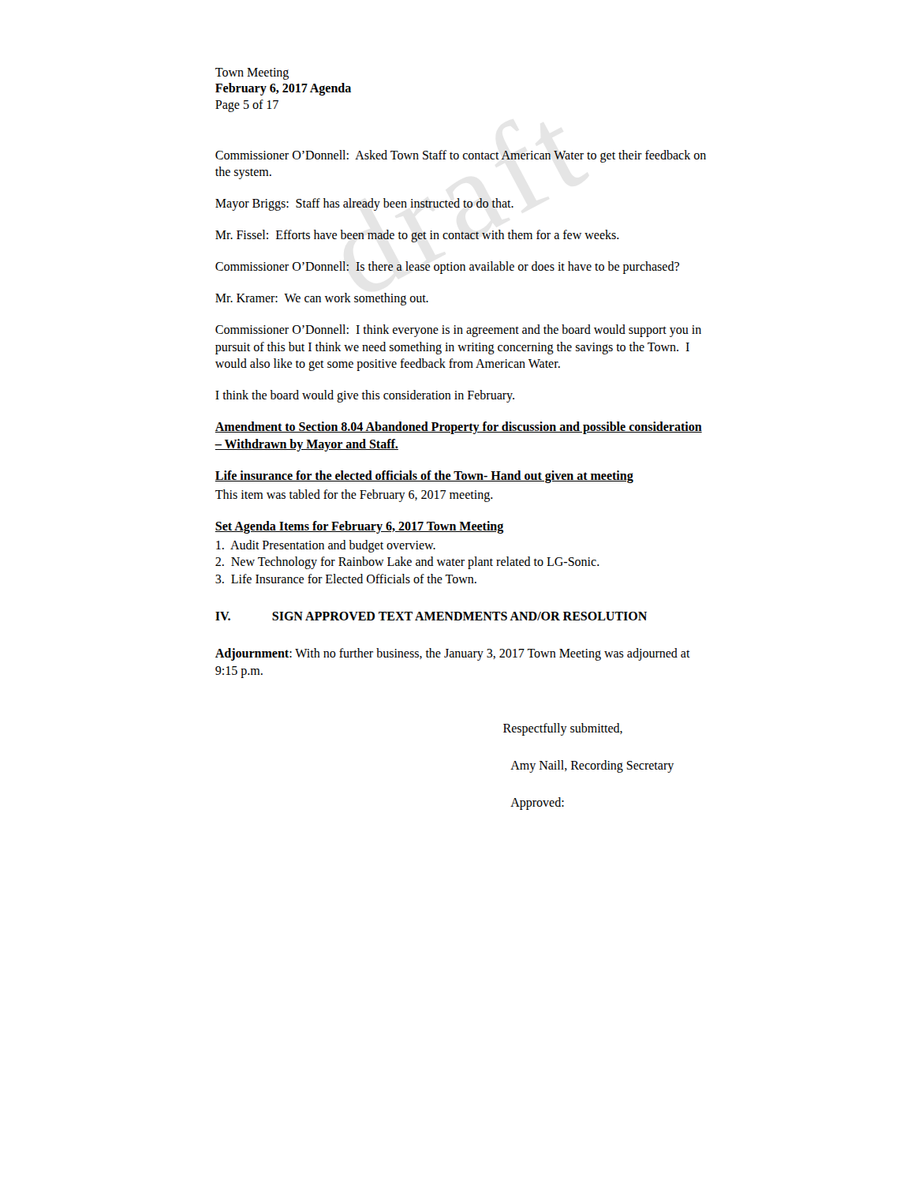draft
Town Meeting
February 6, 2017 Agenda
Page 5 of 17
Commissioner O’Donnell: Asked Town Staff to contact American Water to get their feedback on the system.
Mayor Briggs: Staff has already been instructed to do that.
Mr. Fissel: Efforts have been made to get in contact with them for a few weeks.
Commissioner O’Donnell: Is there a lease option available or does it have to be purchased?
Mr. Kramer: We can work something out.
Commissioner O’Donnell: I think everyone is in agreement and the board would support you in pursuit of this but I think we need something in writing concerning the savings to the Town. I would also like to get some positive feedback from American Water.
I think the board would give this consideration in February.
Amendment to Section 8.04 Abandoned Property for discussion and possible consideration – Withdrawn by Mayor and Staff.
Life insurance for the elected officials of the Town- Hand out given at meeting
This item was tabled for the February 6, 2017 meeting.
Set Agenda Items for February 6, 2017 Town Meeting
1. Audit Presentation and budget overview.
2. New Technology for Rainbow Lake and water plant related to LG-Sonic.
3. Life Insurance for Elected Officials of the Town.
IV. SIGN APPROVED TEXT AMENDMENTS AND/OR RESOLUTION
Adjournment: With no further business, the January 3, 2017 Town Meeting was adjourned at 9:15 p.m.
Respectfully submitted,
Amy Naill, Recording Secretary
Approved: